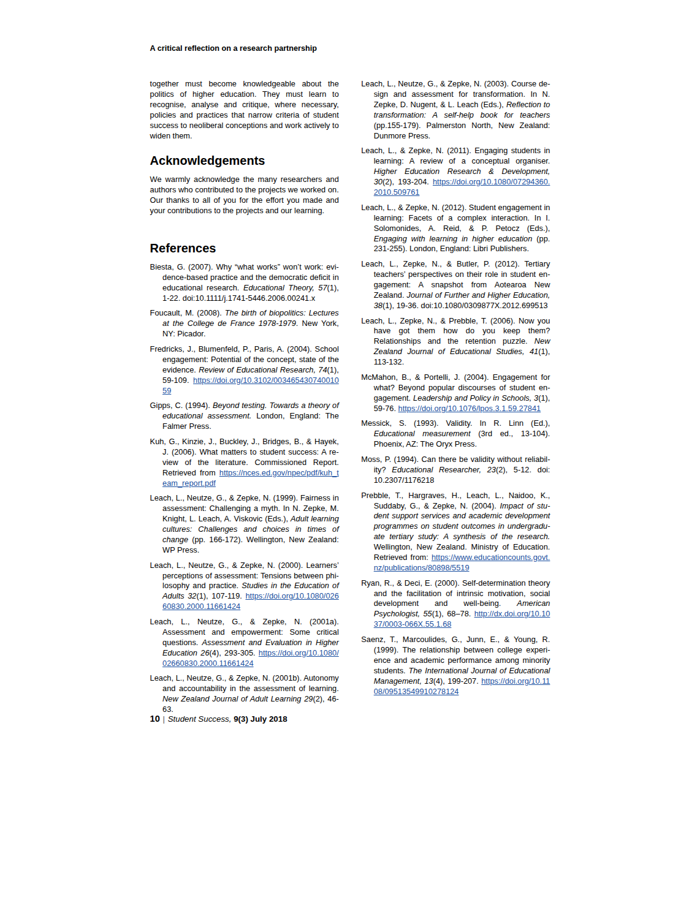A critical reflection on a research partnership
together must become knowledgeable about the politics of higher education. They must learn to recognise, analyse and critique, where necessary, policies and practices that narrow criteria of student success to neoliberal conceptions and work actively to widen them.
Acknowledgements
We warmly acknowledge the many researchers and authors who contributed to the projects we worked on. Our thanks to all of you for the effort you made and your contributions to the projects and our learning.
References
Biesta, G. (2007). Why “what works” won’t work: evidence-based practice and the democratic deficit in educational research. Educational Theory, 57(1), 1-22. doi:10.1111/j.1741-5446.2006.00241.x
Foucault, M. (2008). The birth of biopolitics: Lectures at the College de France 1978-1979. New York, NY: Picador.
Fredricks, J., Blumenfeld, P., Paris, A. (2004). School engagement: Potential of the concept, state of the evidence. Review of Educational Research, 74(1), 59-109. https://doi.org/10.3102/00346543074001059
Gipps, C. (1994). Beyond testing. Towards a theory of educational assessment. London, England: The Falmer Press.
Kuh, G., Kinzie, J., Buckley, J., Bridges, B., & Hayek, J. (2006). What matters to student success: A review of the literature. Commissioned Report. Retrieved from https://nces.ed.gov/npec/pdf/kuh_team_report.pdf
Leach, L., Neutze, G., & Zepke, N. (1999). Fairness in assessment: Challenging a myth. In N. Zepke, M. Knight, L. Leach, A. Viskovic (Eds.), Adult learning cultures: Challenges and choices in times of change (pp. 166-172). Wellington, New Zealand: WP Press.
Leach, L., Neutze, G., & Zepke, N. (2000). Learners’ perceptions of assessment: Tensions between philosophy and practice. Studies in the Education of Adults 32(1), 107-119. https://doi.org/10.1080/02660830.2000.11661424
Leach, L., Neutze, G., & Zepke, N. (2001a). Assessment and empowerment: Some critical questions. Assessment and Evaluation in Higher Education 26(4), 293-305. https://doi.org/10.1080/02660830.2000.11661424
Leach, L., Neutze, G., & Zepke, N. (2001b). Autonomy and accountability in the assessment of learning. New Zealand Journal of Adult Learning 29(2), 46-63.
Leach, L., Neutze, G., & Zepke, N. (2003). Course design and assessment for transformation. In N. Zepke, D. Nugent, & L. Leach (Eds.), Reflection to transformation: A self-help book for teachers (pp.155-179). Palmerston North, New Zealand: Dunmore Press.
Leach, L., & Zepke, N. (2011). Engaging students in learning: A review of a conceptual organiser. Higher Education Research & Development, 30(2), 193-204. https://doi.org/10.1080/07294360.2010.509761
Leach, L., & Zepke, N. (2012). Student engagement in learning: Facets of a complex interaction. In I. Solomonides, A. Reid, & P. Petocz (Eds.), Engaging with learning in higher education (pp. 231-255). London, England: Libri Publishers.
Leach, L., Zepke, N., & Butler, P. (2012). Tertiary teachers’ perspectives on their role in student engagement: A snapshot from Aotearoa New Zealand. Journal of Further and Higher Education, 38(1), 19-36. doi:10.1080/0309877X.2012.699513
Leach, L., Zepke, N., & Prebble, T. (2006). Now you have got them how do you keep them? Relationships and the retention puzzle. New Zealand Journal of Educational Studies, 41(1), 113-132.
McMahon, B., & Portelli, J. (2004). Engagement for what? Beyond popular discourses of student engagement. Leadership and Policy in Schools, 3(1), 59-76. https://doi.org/10.1076/lpos.3.1.59.27841
Messick, S. (1993). Validity. In R. Linn (Ed.), Educational measurement (3rd ed., 13-104). Phoenix, AZ: The Oryx Press.
Moss, P. (1994). Can there be validity without reliability? Educational Researcher, 23(2), 5-12. doi: 10.2307/1176218
Prebble, T., Hargraves, H., Leach, L., Naidoo, K., Suddaby, G., & Zepke, N. (2004). Impact of student support services and academic development programmes on student outcomes in undergraduate tertiary study: A synthesis of the research. Wellington, New Zealand. Ministry of Education. Retrieved from: https://www.educationcounts.govt.nz/publications/80898/5519
Ryan, R., & Deci, E. (2000). Self-determination theory and the facilitation of intrinsic motivation, social development and well-being. American Psychologist, 55(1), 68–78. http://dx.doi.org/10.1037/0003-066X.55.1.68
Saenz, T., Marcoulides, G., Junn, E., & Young, R. (1999). The relationship between college experience and academic performance among minority students. The International Journal of Educational Management, 13(4), 199-207. https://doi.org/10.1108/09513549910278124
10|Student Success, 9(3) July 2018